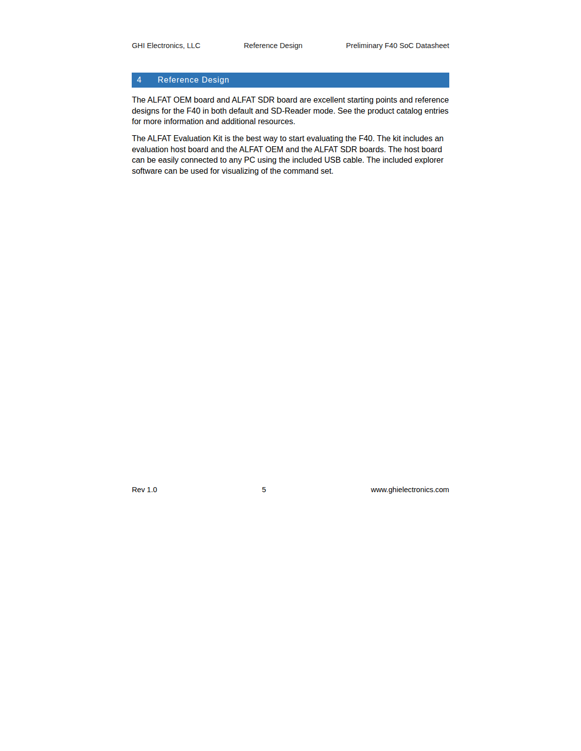GHI Electronics, LLC
Reference Design
Preliminary F40 SoC Datasheet
4 Reference Design
The ALFAT OEM board and ALFAT SDR board are excellent starting points and reference designs for the F40 in both default and SD-Reader mode. See the product catalog entries for more information and additional resources.
The ALFAT Evaluation Kit is the best way to start evaluating the F40. The kit includes an evaluation host board and the ALFAT OEM and the ALFAT SDR boards. The host board can be easily connected to any PC using the included USB cable. The included explorer software can be used for visualizing of the command set.
Rev 1.0
5
www.ghielectronics.com